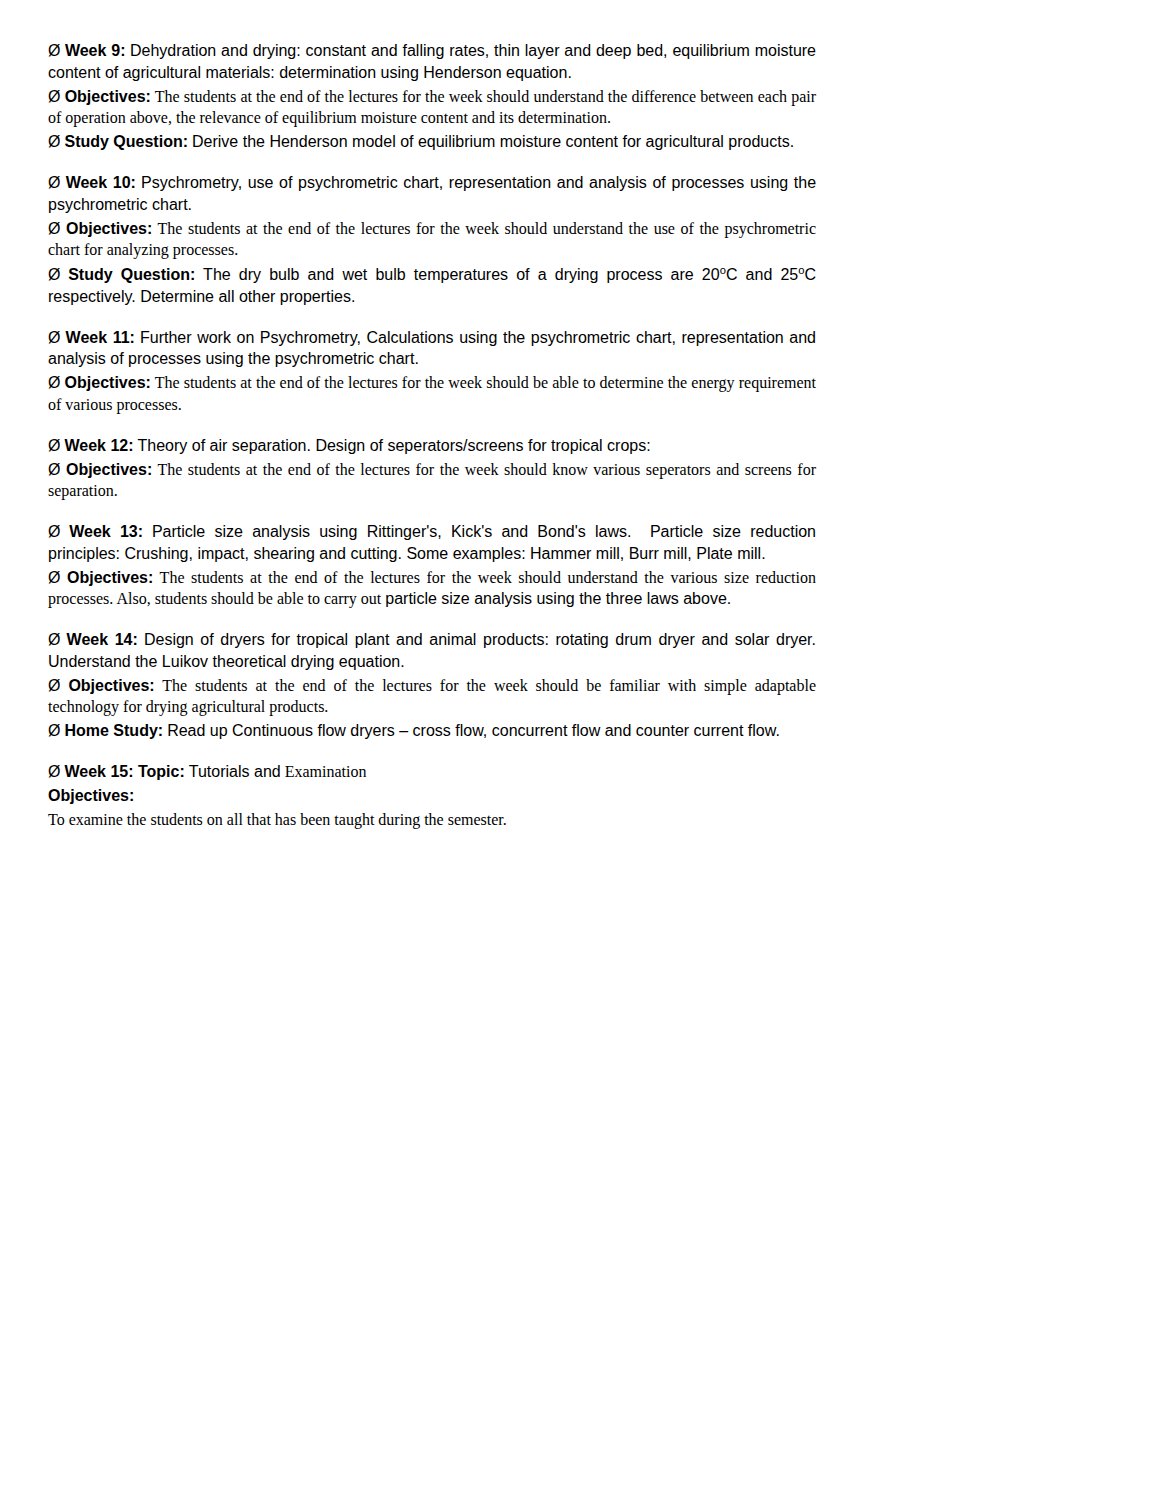Ø Week 9: Dehydration and drying: constant and falling rates, thin layer and deep bed, equilibrium moisture content of agricultural materials: determination using Henderson equation.
Ø Objectives: The students at the end of the lectures for the week should understand the difference between each pair of operation above, the relevance of equilibrium moisture content and its determination.
Ø Study Question: Derive the Henderson model of equilibrium moisture content for agricultural products.
Ø Week 10: Psychrometry, use of psychrometric chart, representation and analysis of processes using the psychrometric chart.
Ø Objectives: The students at the end of the lectures for the week should understand the use of the psychrometric chart for analyzing processes.
Ø Study Question: The dry bulb and wet bulb temperatures of a drying process are 20oC and 25oC respectively. Determine all other properties.
Ø Week 11: Further work on Psychrometry, Calculations using the psychrometric chart, representation and analysis of processes using the psychrometric chart.
Ø Objectives: The students at the end of the lectures for the week should be able to determine the energy requirement of various processes.
Ø Week 12: Theory of air separation. Design of seperators/screens for tropical crops:
Ø Objectives: The students at the end of the lectures for the week should know various seperators and screens for separation.
Ø Week 13: Particle size analysis using Rittinger's, Kick's and Bond's laws. Particle size reduction principles: Crushing, impact, shearing and cutting. Some examples: Hammer mill, Burr mill, Plate mill.
Ø Objectives: The students at the end of the lectures for the week should understand the various size reduction processes. Also, students should be able to carry out particle size analysis using the three laws above.
Ø Week 14: Design of dryers for tropical plant and animal products: rotating drum dryer and solar dryer. Understand the Luikov theoretical drying equation.
Ø Objectives: The students at the end of the lectures for the week should be familiar with simple adaptable technology for drying agricultural products.
Ø Home Study: Read up Continuous flow dryers – cross flow, concurrent flow and counter current flow.
Ø Week 15: Topic: Tutorials and Examination
Objectives:
To examine the students on all that has been taught during the semester.